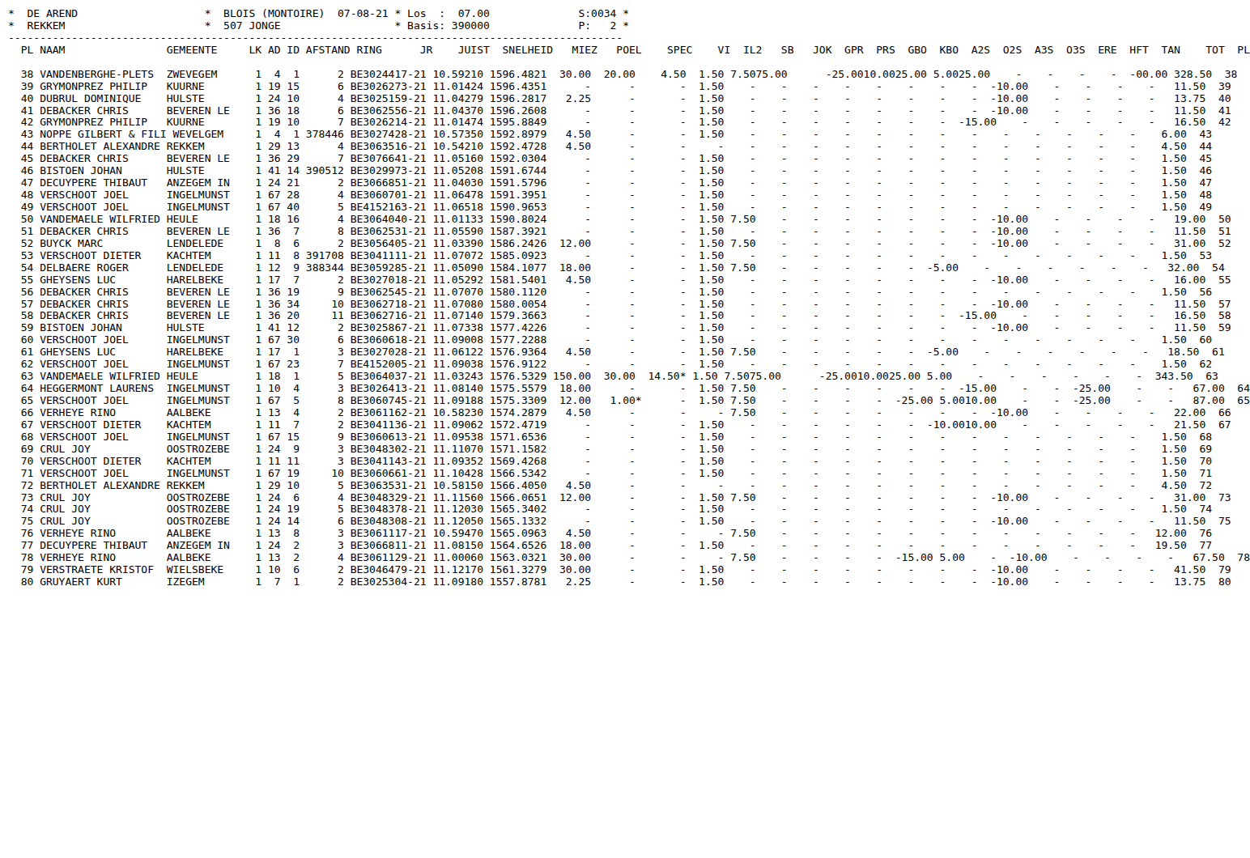*  DE AREND                    *  BLOIS (MONTOIRE)  07-08-21 * Los  :  07.00              S:0034 *
*  REKKEM                      *  507 JONGE                  * Basis: 390000              P:   2 *
-------------------------------------------------------------------------------------------------
  PL NAAM                GEMEENTE     LK AD ID AFSTAND RING      JR    JUIST  SNELHEID   MIEZ   POEL    SPEC    VI  IL2   SB   JOK  GPR  PRS  GBO  KBO  A2S  O2S  A3S  O3S  ERE  HFT  TAN    TOT  PL

  38 VANDENBERGHE-PLETS  ZWEVEGEM      1  4  1      2 BE3024417-21 10.59210 1596.4821  30.00  20.00    4.50  1.50 7.5075.00      -25.0010.0025.00 5.0025.00    -    -    -    -  -00.00 328.50  38
  39 GRYMONPREZ PHILIP   KUURNE        1 19 15      6 BE3026273-21 11.01424 1596.4351      -      -       -  1.50    -    -    -    -    -    -    -    -  -10.00    -    -    -    -   11.50  39
  40 DUBRUL DOMINIQUE    HULSTE        1 24 10      4 BE3025159-21 11.04279 1596.2817   2.25      -       -  1.50    -    -    -    -    -    -    -    -  -10.00    -    -    -    -   13.75  40
  41 DEBACKER CHRIS      BEVEREN LE    1 36 18      6 BE3062556-21 11.04370 1596.2608      -      -       -  1.50    -    -    -    -    -    -    -    -  -10.00    -    -    -    -   11.50  41
  42 GRYMONPREZ PHILIP   KUURNE        1 19 10      7 BE3026214-21 11.01474 1595.8849      -      -       -  1.50    -    -    -    -    -    -    -  -15.00    -    -    -    -    -   16.50  42
  43 NOPPE GILBERT & FILI WEVELGEM     1  4  1 378446 BE3027428-21 10.57350 1592.8979   4.50      -       -  1.50    -    -    -    -    -    -    -    -    -    -    -    -    -    6.00  43
  44 BERTHOLET ALEXANDRE REKKEM        1 29 13      4 BE3063516-21 10.54210 1592.4728   4.50      -       -     -    -    -    -    -    -    -    -    -    -    -    -    -    -    4.50  44
  45 DEBACKER CHRIS      BEVEREN LE    1 36 29      7 BE3076641-21 11.05160 1592.0304      -      -       -  1.50    -    -    -    -    -    -    -    -    -    -    -    -    -    1.50  45
  46 BISTOEN JOHAN       HULSTE        1 41 14 390512 BE3029973-21 11.05208 1591.6744      -      -       -  1.50    -    -    -    -    -    -    -    -    -    -    -    -    -    1.50  46
  47 DECUYPERE THIBAUT   ANZEGEM IN    1 24 21      2 BE3066851-21 11.04030 1591.5796      -      -       -  1.50    -    -    -    -    -    -    -    -    -    -    -    -    -    1.50  47
  48 VERSCHOOT JOEL      INGELMUNST    1 67 28      4 BE3060701-21 11.06478 1591.3951      -      -       -  1.50    -    -    -    -    -    -    -    -    -    -    -    -    -    1.50  48
  49 VERSCHOOT JOEL      INGELMUNST    1 67 40      5 BE4152163-21 11.06518 1590.9653      -      -       -  1.50    -    -    -    -    -    -    -    -    -    -    -    -    -    1.50  49
  50 VANDEMAELE WILFRIED HEULE         1 18 16      4 BE3064040-21 11.01133 1590.8024      -      -       -  1.50 7.50    -    -    -    -    -    -    -  -10.00    -    -    -    -   19.00  50
  51 DEBACKER CHRIS      BEVEREN LE    1 36  7      8 BE3062531-21 11.05590 1587.3921      -      -       -  1.50    -    -    -    -    -    -    -    -  -10.00    -    -    -    -   11.50  51
  52 BUYCK MARC          LENDELEDE     1  8  6      2 BE3056405-21 11.03390 1586.2426  12.00      -       -  1.50 7.50    -    -    -    -    -    -    -  -10.00    -    -    -    -   31.00  52
  53 VERSCHOOT DIETER    KACHTEM       1 11  8 391708 BE3041111-21 11.07072 1585.0923      -      -       -  1.50    -    -    -    -    -    -    -    -    -    -    -    -    -    1.50  53
  54 DELBAERE ROGER      LENDELEDE     1 12  9 388344 BE3059285-21 11.05090 1584.1077  18.00      -       -  1.50 7.50    -    -    -    -    -  -5.00    -    -    -    -    -    -   32.00  54
  55 GHEYSENS LUC        HARELBEKE     1 17  7      2 BE3027018-21 11.05292 1581.5401   4.50      -       -  1.50    -    -    -    -    -    -    -    -  -10.00    -    -    -    -   16.00  55
  56 DEBACKER CHRIS      BEVEREN LE    1 36 19      9 BE3062545-21 11.07070 1580.1120      -      -       -  1.50    -    -    -    -    -    -    -    -    -    -    -    -    -    1.50  56
  57 DEBACKER CHRIS      BEVEREN LE    1 36 34     10 BE3062718-21 11.07080 1580.0054      -      -       -  1.50    -    -    -    -    -    -    -    -  -10.00    -    -    -    -   11.50  57
  58 DEBACKER CHRIS      BEVEREN LE    1 36 20     11 BE3062716-21 11.07140 1579.3663      -      -       -  1.50    -    -    -    -    -    -    -  -15.00    -    -    -    -    -   16.50  58
  59 BISTOEN JOHAN       HULSTE        1 41 12      2 BE3025867-21 11.07338 1577.4226      -      -       -  1.50    -    -    -    -    -    -    -    -  -10.00    -    -    -    -   11.50  59
  60 VERSCHOOT JOEL      INGELMUNST    1 67 30      6 BE3060618-21 11.09008 1577.2288      -      -       -  1.50    -    -    -    -    -    -    -    -    -    -    -    -    -    1.50  60
  61 GHEYSENS LUC        HARELBEKE     1 17  1      3 BE3027028-21 11.06122 1576.9364   4.50      -       -  1.50 7.50    -    -    -    -    -  -5.00    -    -    -    -    -    -   18.50  61
  62 VERSCHOOT JOEL      INGELMUNST    1 67 23      7 BE4152005-21 11.09038 1576.9122      -      -       -  1.50    -    -    -    -    -    -    -    -    -    -    -    -    -    1.50  62
  63 VANDEMAELE WILFRIED HEULE         1 18  1      5 BE3064037-21 11.03243 1576.5329 150.00  30.00  14.50* 1.50 7.5075.00      -25.0010.0025.00 5.00    -    -    -    -    -    -  343.50  63
  64 HEGGERMONT LAURENS  INGELMUNST    1 10  4      3 BE3026413-21 11.08140 1575.5579  18.00      -       -  1.50 7.50    -    -    -    -    -    -  -15.00    -    -  -25.00    -    -   67.00  64
  65 VERSCHOOT JOEL      INGELMUNST    1 67  5      8 BE3060745-21 11.09188 1575.3309  12.00   1.00*      -  1.50 7.50    -    -    -    -  -25.00 5.0010.00    -    -  -25.00    -    -   87.00  65
  66 VERHEYE RINO        AALBEKE       1 13  4      2 BE3061162-21 10.58230 1574.2879   4.50      -       -     - 7.50    -    -    -    -    -    -    -  -10.00    -    -    -    -   22.00  66
  67 VERSCHOOT DIETER    KACHTEM       1 11  7      2 BE3041136-21 11.09062 1572.4719      -      -       -  1.50    -    -    -    -    -    -  -10.0010.00    -    -    -    -    -   21.50  67
  68 VERSCHOOT JOEL      INGELMUNST    1 67 15      9 BE3060613-21 11.09538 1571.6536      -      -       -  1.50    -    -    -    -    -    -    -    -    -    -    -    -    -    1.50  68
  69 CRUL JOY            OOSTROZEBE    1 24  9      3 BE3048302-21 11.11070 1571.1582      -      -       -  1.50    -    -    -    -    -    -    -    -    -    -    -    -    -    1.50  69
  70 VERSCHOOT DIETER    KACHTEM       1 11 11      3 BE3041143-21 11.09352 1569.4268      -      -       -  1.50    -    -    -    -    -    -    -    -    -    -    -    -    -    1.50  70
  71 VERSCHOOT JOEL      INGELMUNST    1 67 19     10 BE3060661-21 11.10428 1566.5342      -      -       -  1.50    -    -    -    -    -    -    -    -    -    -    -    -    -    1.50  71
  72 BERTHOLET ALEXANDRE REKKEM        1 29 10      5 BE3063531-21 10.58150 1566.4050   4.50      -       -     -    -    -    -    -    -    -    -    -    -    -    -    -    -    4.50  72
  73 CRUL JOY            OOSTROZEBE    1 24  6      4 BE3048329-21 11.11560 1566.0651  12.00      -       -  1.50 7.50    -    -    -    -    -    -    -  -10.00    -    -    -    -   31.00  73
  74 CRUL JOY            OOSTROZEBE    1 24 19      5 BE3048378-21 11.12030 1565.3402      -      -       -  1.50    -    -    -    -    -    -    -    -    -    -    -    -    -    1.50  74
  75 CRUL JOY            OOSTROZEBE    1 24 14      6 BE3048308-21 11.12050 1565.1332      -      -       -  1.50    -    -    -    -    -    -    -    -  -10.00    -    -    -    -   11.50  75
  76 VERHEYE RINO        AALBEKE       1 13  8      3 BE3061117-21 10.59470 1565.0963   4.50      -       -     - 7.50    -    -    -    -    -    -    -    -    -    -    -    -   12.00  76
  77 DECUYPERE THIBAUT   ANZEGEM IN    1 24  2      3 BE3066811-21 11.08150 1564.6526  18.00      -       -  1.50    -    -    -    -    -    -    -    -    -    -    -    -    -   19.50  77
  78 VERHEYE RINO        AALBEKE       1 13  2      4 BE3061129-21 11.00060 1563.0321  30.00      -       -     - 7.50    -    -    -    -  -15.00 5.00    -  -10.00    -    -    -    -   67.50  78
  79 VERSTRAETE KRISTOF  WIELSBEKE     1 10  6      2 BE3046479-21 11.12170 1561.3279  30.00      -       -  1.50    -    -    -    -    -    -    -    -  -10.00    -    -    -    -   41.50  79
  80 GRUYAERT KURT       IZEGEM        1  7  1      2 BE3025304-21 11.09180 1557.8781   2.25      -       -  1.50    -    -    -    -    -    -    -    -  -10.00    -    -    -    -   13.75  80